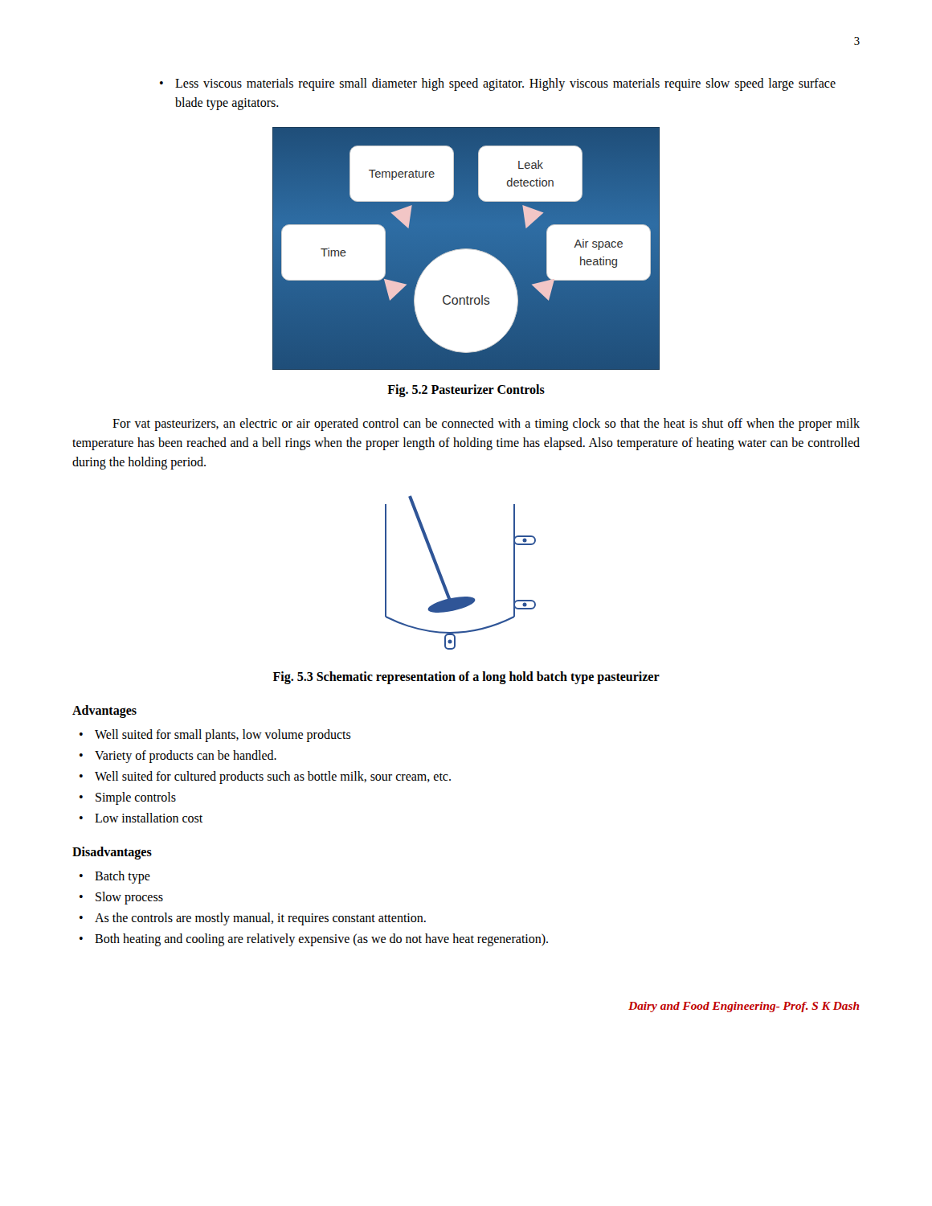3
Less viscous materials require small diameter high speed agitator. Highly viscous materials require slow speed large surface blade type agitators.
Temperature
Leak
detection
Time
Air space
heating
Controls
Fig. 5.2 Pasteurizer Controls
For vat pasteurizers, an electric or air operated control can be connected with a timing clock so that the heat is shut off when the proper milk temperature has been reached and a bell rings when the proper length of holding time has elapsed. Also temperature of heating water can be controlled during the holding period.
Fig. 5.3 Schematic representation of a long hold batch type pasteurizer
Advantages
Well suited for small plants, low volume products
Variety of products can be handled.
Well suited for cultured products such as bottle milk, sour cream, etc.
Simple controls
Low installation cost
Disadvantages
Batch type
Slow process
As the controls are mostly manual, it requires constant attention.
Both heating and cooling are relatively expensive (as we do not have heat regeneration).
Dairy and Food Engineering- Prof. S K Dash